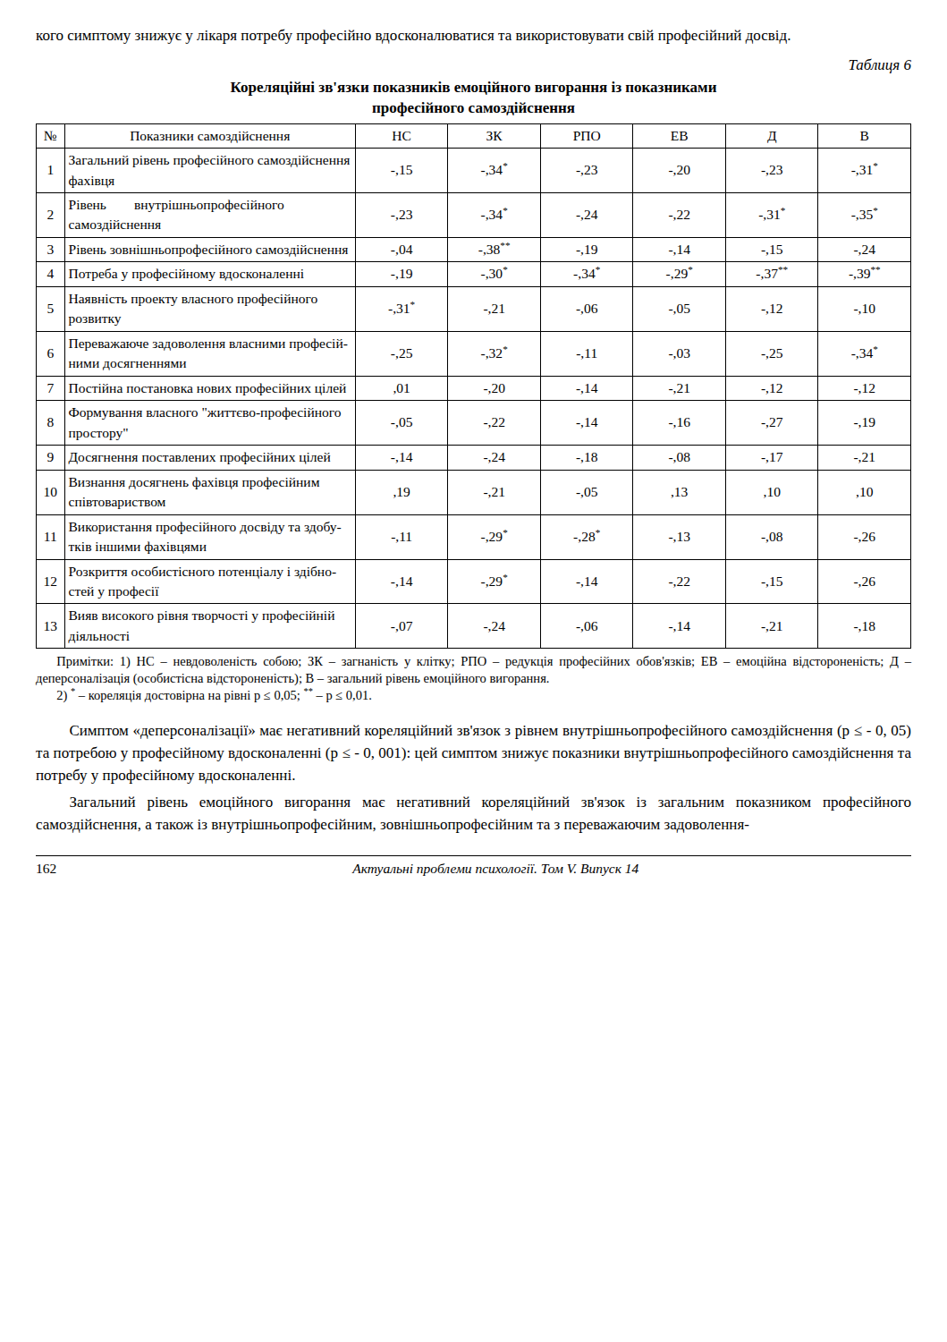кого симптому знижує у лікаря потребу професійно вдосконалюватися та використовувати свій професійний досвід.
Таблиця 6
Кореляційні зв'язки показників емоційного вигорання із показниками
професійного самоздійснення
| № | Показники самоздійснення | НС | ЗК | РПО | ЕВ | Д | В |
| --- | --- | --- | --- | --- | --- | --- | --- |
| 1 | Загальний рівень професійного самоздійснення фахівця | -,15 | -,34 * | -,23 | -,20 | -,23 | -,31 * |
| 2 | Рівень внутрішньопрофесійного самоздійснення | -,23 | -,34 * | -,24 | -,22 | -,31 * | -,35 * |
| 3 | Рівень зовнішньопрофесійного самоздійснення | -,04 | -,38 ** | -,19 | -,14 | -,15 | -,24 |
| 4 | Потреба у професійному вдосконаленні | -,19 | -,30 * | -,34 * | -,29 * | -,37 ** | -,39 ** |
| 5 | Наявність проекту власного професійного розвитку | -,31 * | -,21 | -,06 | -,05 | -,12 | -,10 |
| 6 | Переважаюче задоволення власними професійними досягненнями | -,25 | -,32 * | -,11 | -,03 | -,25 | -,34 * |
| 7 | Постійна постановка нових професійних цілей | ,01 | -,20 | -,14 | -,21 | -,12 | -,12 |
| 8 | Формування власного "життєво-професійного простору" | -,05 | -,22 | -,14 | -,16 | -,27 | -,19 |
| 9 | Досягнення поставлених професійних цілей | -,14 | -,24 | -,18 | -,08 | -,17 | -,21 |
| 10 | Визнання досягнень фахівця професійним співтовариством | ,19 | -,21 | -,05 | ,13 | ,10 | ,10 |
| 11 | Використання професійного досвіду та здобутків іншими фахівцями | -,11 | -,29 * | -,28 * | -,13 | -,08 | -,26 |
| 12 | Розкриття особистісного потенціалу і здібностей у професії | -,14 | -,29 * | -,14 | -,22 | -,15 | -,26 |
| 13 | Вияв високого рівня творчості у професійній діяльності | -,07 | -,24 | -,06 | -,14 | -,21 | -,18 |
Примітки: 1) НС – невдоволеність собою; ЗК – загнаність у клітку; РПО – редукція професійних обов'язків; ЕВ – емоційна відстороненість; Д – деперсоналізація (особистісна відстороненість); В – загальний рівень емоційного вигорання.
2) * – кореляція достовірна на рівні p ≤ 0,05; ** – p ≤ 0,01.
Симптом «деперсоналізації» має негативний кореляційний зв'язок з рівнем внутрішньопрофесійного самоздійснення (p ≤ - 0, 05) та потребою у професійному вдосконаленні (p ≤ - 0, 001): цей симптом знижує показники внутрішньопрофесійного самоздійснення та потребу у професійному вдосконаленні.
Загальний рівень емоційного вигорання має негативний кореляційний зв'язок із загальним показником професійного самоздійснення, а також із внутрішньопрофесійним, зовнішньопрофесійним та з переважаючим задоволення-
162
Актуальні проблеми психології. Том V. Випуск 14